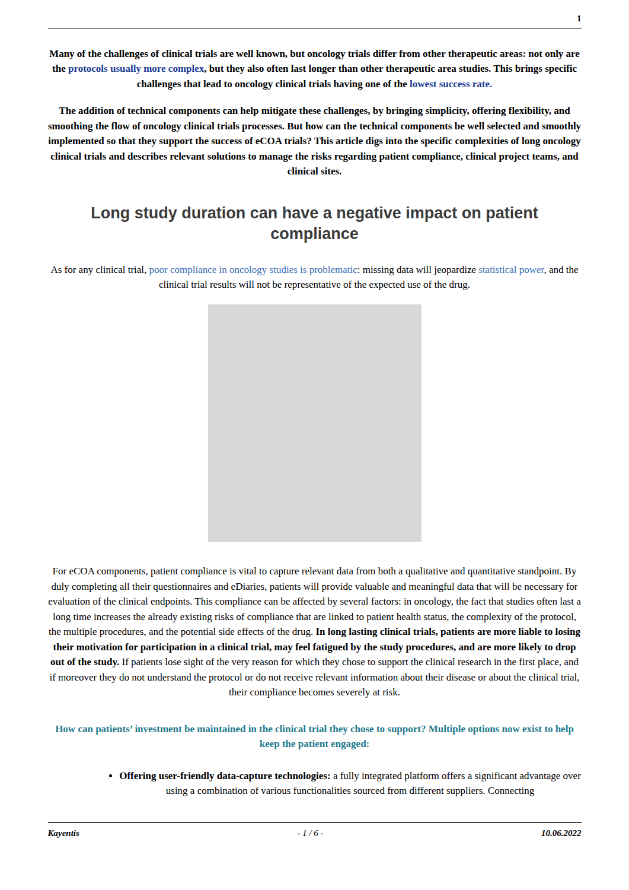1
Many of the challenges of clinical trials are well known, but oncology trials differ from other therapeutic areas: not only are the protocols usually more complex, but they also often last longer than other therapeutic area studies. This brings specific challenges that lead to oncology clinical trials having one of the lowest success rate.
The addition of technical components can help mitigate these challenges, by bringing simplicity, offering flexibility, and smoothing the flow of oncology clinical trials processes. But how can the technical components be well selected and smoothly implemented so that they support the success of eCOA trials? This article digs into the specific complexities of long oncology clinical trials and describes relevant solutions to manage the risks regarding patient compliance, clinical project teams, and clinical sites.
Long study duration can have a negative impact on patient compliance
As for any clinical trial, poor compliance in oncology studies is problematic: missing data will jeopardize statistical power, and the clinical trial results will not be representative of the expected use of the drug.
For eCOA components, patient compliance is vital to capture relevant data from both a qualitative and quantitative standpoint. By duly completing all their questionnaires and eDiaries, patients will provide valuable and meaningful data that will be necessary for evaluation of the clinical endpoints. This compliance can be affected by several factors: in oncology, the fact that studies often last a long time increases the already existing risks of compliance that are linked to patient health status, the complexity of the protocol, the multiple procedures, and the potential side effects of the drug. In long lasting clinical trials, patients are more liable to losing their motivation for participation in a clinical trial, may feel fatigued by the study procedures, and are more likely to drop out of the study. If patients lose sight of the very reason for which they chose to support the clinical research in the first place, and if moreover they do not understand the protocol or do not receive relevant information about their disease or about the clinical trial, their compliance becomes severely at risk.
How can patients’ investment be maintained in the clinical trial they chose to support? Multiple options now exist to help keep the patient engaged:
Offering user-friendly data-capture technologies: a fully integrated platform offers a significant advantage over using a combination of various functionalities sourced from different suppliers. Connecting
Kayentis - 1 / 6 - 10.06.2022